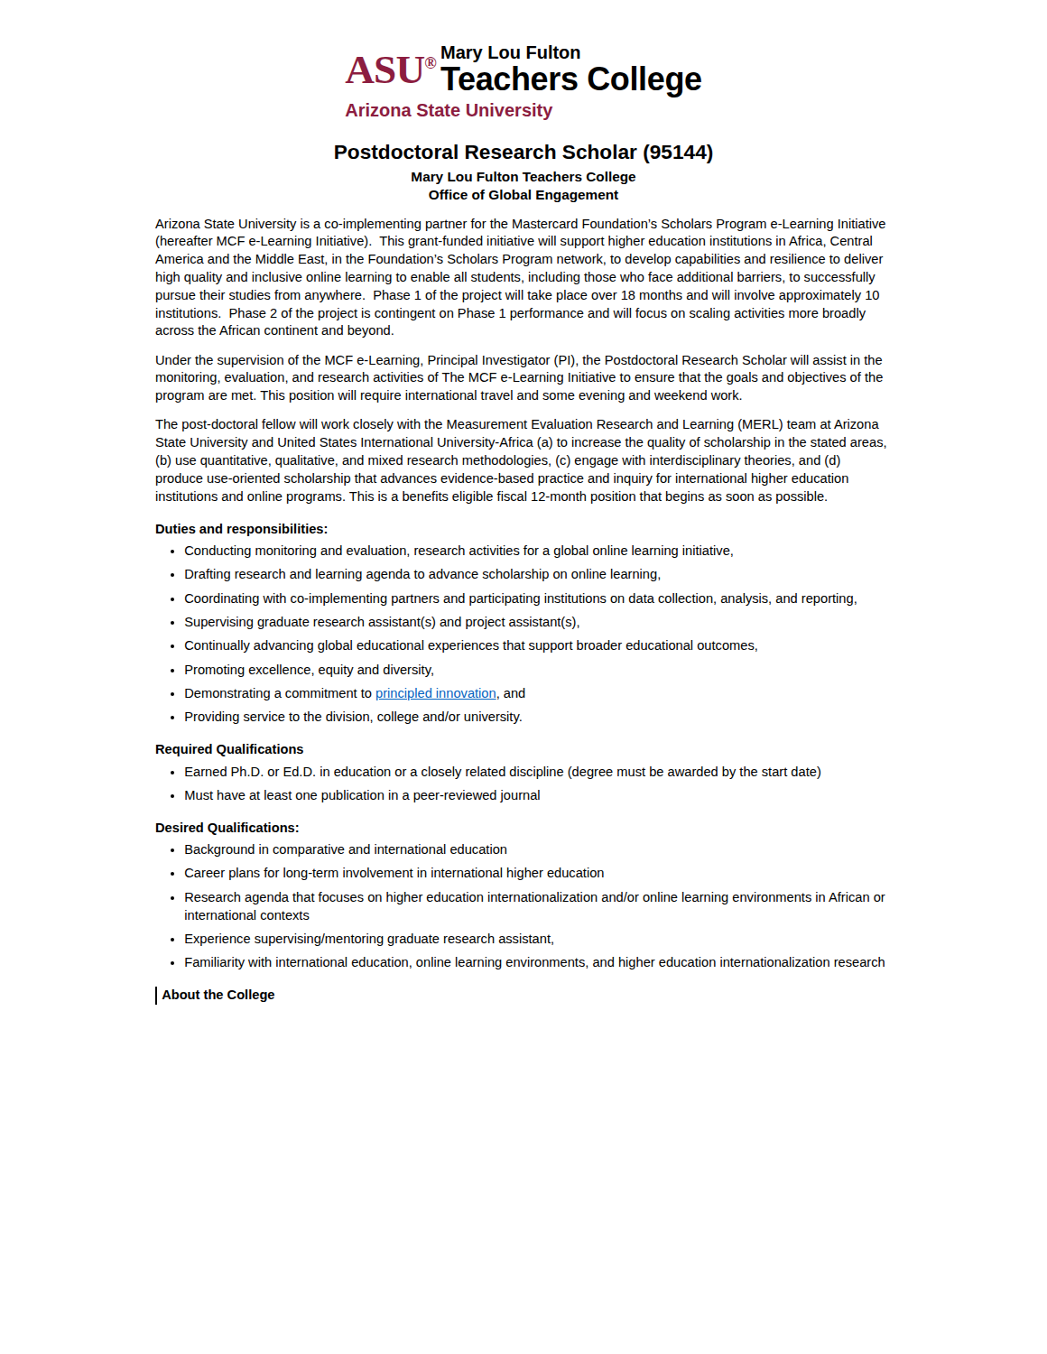ASU® Mary Lou Fulton
Teachers College
Arizona State University
Postdoctoral Research Scholar (95144)
Mary Lou Fulton Teachers College
Office of Global Engagement
Arizona State University is a co-implementing partner for the Mastercard Foundation’s Scholars Program e-Learning Initiative (hereafter MCF e-Learning Initiative). This grant-funded initiative will support higher education institutions in Africa, Central America and the Middle East, in the Foundation’s Scholars Program network, to develop capabilities and resilience to deliver high quality and inclusive online learning to enable all students, including those who face additional barriers, to successfully pursue their studies from anywhere. Phase 1 of the project will take place over 18 months and will involve approximately 10 institutions. Phase 2 of the project is contingent on Phase 1 performance and will focus on scaling activities more broadly across the African continent and beyond.
Under the supervision of the MCF e-Learning, Principal Investigator (PI), the Postdoctoral Research Scholar will assist in the monitoring, evaluation, and research activities of The MCF e-Learning Initiative to ensure that the goals and objectives of the program are met. This position will require international travel and some evening and weekend work.
The post-doctoral fellow will work closely with the Measurement Evaluation Research and Learning (MERL) team at Arizona State University and United States International University-Africa (a) to increase the quality of scholarship in the stated areas, (b) use quantitative, qualitative, and mixed research methodologies, (c) engage with interdisciplinary theories, and (d) produce use-oriented scholarship that advances evidence-based practice and inquiry for international higher education institutions and online programs. This is a benefits eligible fiscal 12-month position that begins as soon as possible.
Duties and responsibilities:
Conducting monitoring and evaluation, research activities for a global online learning initiative,
Drafting research and learning agenda to advance scholarship on online learning,
Coordinating with co-implementing partners and participating institutions on data collection, analysis, and reporting,
Supervising graduate research assistant(s) and project assistant(s),
Continually advancing global educational experiences that support broader educational outcomes,
Promoting excellence, equity and diversity,
Demonstrating a commitment to principled innovation, and
Providing service to the division, college and/or university.
Required Qualifications
Earned Ph.D. or Ed.D. in education or a closely related discipline (degree must be awarded by the start date)
Must have at least one publication in a peer-reviewed journal
Desired Qualifications:
Background in comparative and international education
Career plans for long-term involvement in international higher education
Research agenda that focuses on higher education internationalization and/or online learning environments in African or international contexts
Experience supervising/mentoring graduate research assistant,
Familiarity with international education, online learning environments, and higher education internationalization research
About the College